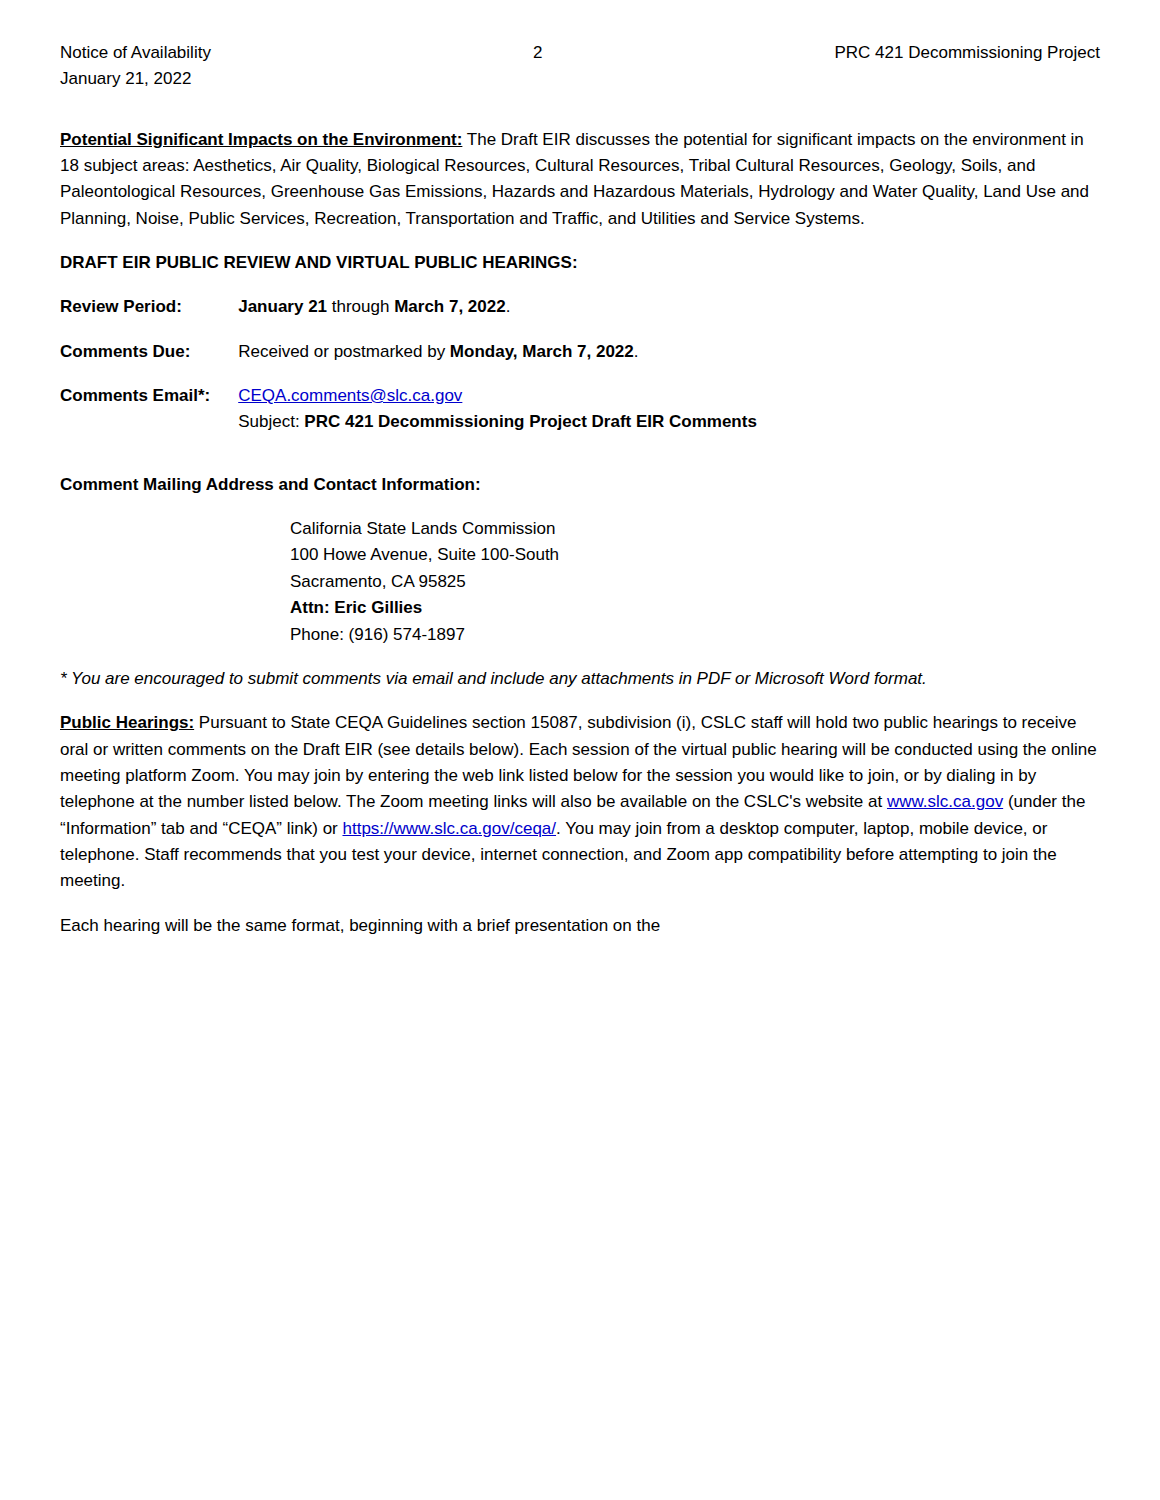Notice of Availability
January 21, 2022
2
PRC 421 Decommissioning Project
Potential Significant Impacts on the Environment: The Draft EIR discusses the potential for significant impacts on the environment in 18 subject areas: Aesthetics, Air Quality, Biological Resources, Cultural Resources, Tribal Cultural Resources, Geology, Soils, and Paleontological Resources, Greenhouse Gas Emissions, Hazards and Hazardous Materials, Hydrology and Water Quality, Land Use and Planning, Noise, Public Services, Recreation, Transportation and Traffic, and Utilities and Service Systems.
DRAFT EIR PUBLIC REVIEW AND VIRTUAL PUBLIC HEARINGS:
| Review Period: | January 21 through March 7, 2022 . |
| Comments Due: | Received or postmarked by Monday, March 7, 2022 . |
| Comments Email*: | CEQA.comments@slc.ca.gov Subject: PRC 421 Decommissioning Project Draft EIR Comments |
Comment Mailing Address and Contact Information:
California State Lands Commission
100 Howe Avenue, Suite 100-South
Sacramento, CA 95825
Attn: Eric Gillies
Phone: (916) 574-1897
* You are encouraged to submit comments via email and include any attachments in PDF or Microsoft Word format.
Public Hearings: Pursuant to State CEQA Guidelines section 15087, subdivision (i), CSLC staff will hold two public hearings to receive oral or written comments on the Draft EIR (see details below). Each session of the virtual public hearing will be conducted using the online meeting platform Zoom. You may join by entering the web link listed below for the session you would like to join, or by dialing in by telephone at the number listed below. The Zoom meeting links will also be available on the CSLC's website at www.slc.ca.gov (under the “Information” tab and “CEQA” link) or https://www.slc.ca.gov/ceqa/. You may join from a desktop computer, laptop, mobile device, or telephone. Staff recommends that you test your device, internet connection, and Zoom app compatibility before attempting to join the meeting.
Each hearing will be the same format, beginning with a brief presentation on the